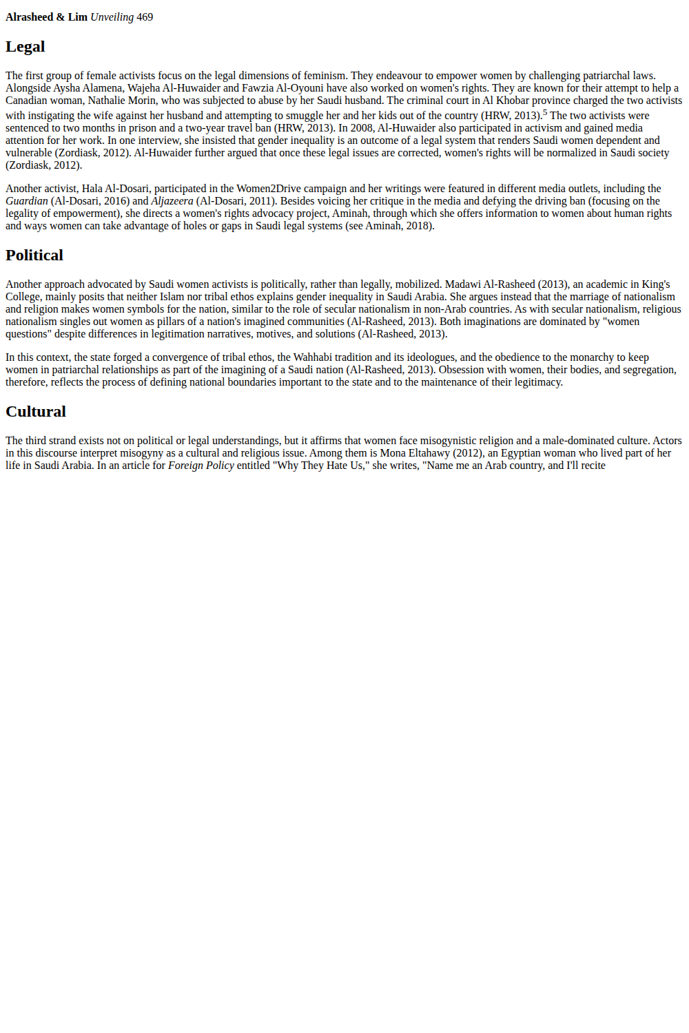Alrasheed & Lim Unveiling 469
Legal
The first group of female activists focus on the legal dimensions of feminism. They endeavour to empower women by challenging patriarchal laws. Alongside Aysha Alamena, Wajeha Al-Huwaider and Fawzia Al-Oyouni have also worked on women's rights. They are known for their attempt to help a Canadian woman, Nathalie Morin, who was subjected to abuse by her Saudi husband. The criminal court in Al Khobar province charged the two activists with instigating the wife against her husband and attempting to smuggle her and her kids out of the country (HRW, 2013).5 The two activists were sentenced to two months in prison and a two-year travel ban (HRW, 2013). In 2008, Al-Huwaider also participated in activism and gained media attention for her work. In one interview, she insisted that gender inequality is an outcome of a legal system that renders Saudi women dependent and vulnerable (Zordiask, 2012). Al-Huwaider further argued that once these legal issues are corrected, women's rights will be normalized in Saudi society (Zordiask, 2012).
Another activist, Hala Al-Dosari, participated in the Women2Drive campaign and her writings were featured in different media outlets, including the Guardian (Al-Dosari, 2016) and Aljazeera (Al-Dosari, 2011). Besides voicing her critique in the media and defying the driving ban (focusing on the legality of empowerment), she directs a women's rights advocacy project, Aminah, through which she offers information to women about human rights and ways women can take advantage of holes or gaps in Saudi legal systems (see Aminah, 2018).
Political
Another approach advocated by Saudi women activists is politically, rather than legally, mobilized. Madawi Al-Rasheed (2013), an academic in King's College, mainly posits that neither Islam nor tribal ethos explains gender inequality in Saudi Arabia. She argues instead that the marriage of nationalism and religion makes women symbols for the nation, similar to the role of secular nationalism in non-Arab countries. As with secular nationalism, religious nationalism singles out women as pillars of a nation's imagined communities (Al-Rasheed, 2013). Both imaginations are dominated by "women questions" despite differences in legitimation narratives, motives, and solutions (Al-Rasheed, 2013).
In this context, the state forged a convergence of tribal ethos, the Wahhabi tradition and its ideologues, and the obedience to the monarchy to keep women in patriarchal relationships as part of the imagining of a Saudi nation (Al-Rasheed, 2013). Obsession with women, their bodies, and segregation, therefore, reflects the process of defining national boundaries important to the state and to the maintenance of their legitimacy.
Cultural
The third strand exists not on political or legal understandings, but it affirms that women face misogynistic religion and a male-dominated culture. Actors in this discourse interpret misogyny as a cultural and religious issue. Among them is Mona Eltahawy (2012), an Egyptian woman who lived part of her life in Saudi Arabia. In an article for Foreign Policy entitled "Why They Hate Us," she writes, "Name me an Arab country, and I'll recite